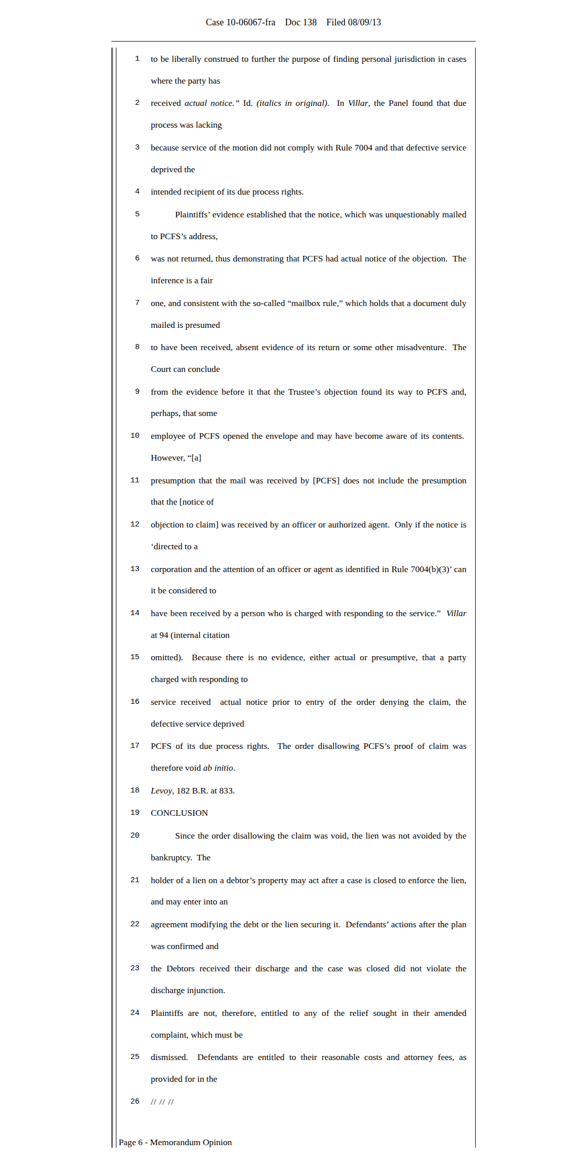Case 10-06067-fra Doc 138 Filed 08/09/13
| 1 | to be liberally construed to further the purpose of finding personal jurisdiction in cases where the party has |
| 2 | received actual notice.” Id. (italics in original). In Villar , the Panel found that due process was lacking |
| 3 | because service of the motion did not comply with Rule 7004 and that defective service deprived the |
| 4 | intended recipient of its due process rights. |
| 5 | Plaintiffs’ evidence established that the notice, which was unquestionably mailed to PCFS’s address, |
| 6 | was not returned, thus demonstrating that PCFS had actual notice of the objection. The inference is a fair |
| 7 | one, and consistent with the so-called “mailbox rule,” which holds that a document duly mailed is presumed |
| 8 | to have been received, absent evidence of its return or some other misadventure. The Court can conclude |
| 9 | from the evidence before it that the Trustee’s objection found its way to PCFS and, perhaps, that some |
| 10 | employee of PCFS opened the envelope and may have become aware of its contents. However, “[a] |
| 11 | presumption that the mail was received by [PCFS] does not include the presumption that the [notice of |
| 12 | objection to claim] was received by an officer or authorized agent. Only if the notice is ‘directed to a |
| 13 | corporation and the attention of an officer or agent as identified in Rule 7004(b)(3)’ can it be considered to |
| 14 | have been received by a person who is charged with responding to the service.” Villar at 94 (internal citation |
| 15 | omitted). Because there is no evidence, either actual or presumptive, that a party charged with responding to |
| 16 | service received actual notice prior to entry of the order denying the claim, the defective service deprived |
| 17 | PCFS of its due process rights. The order disallowing PCFS’s proof of claim was therefore void ab initio . |
| 18 | Levoy , 182 B.R. at 833. |
| 19 | CONCLUSION |
| 20 | Since the order disallowing the claim was void, the lien was not avoided by the bankruptcy. The |
| 21 | holder of a lien on a debtor’s property may act after a case is closed to enforce the lien, and may enter into an |
| 22 | agreement modifying the debt or the lien securing it. Defendants’ actions after the plan was confirmed and |
| 23 | the Debtors received their discharge and the case was closed did not violate the discharge injunction. |
| 24 | Plaintiffs are not, therefore, entitled to any of the relief sought in their amended complaint, which must be |
| 25 | dismissed. Defendants are entitled to their reasonable costs and attorney fees, as provided for in the |
| 26 | // // // |
Page 6 - Memorandum Opinion